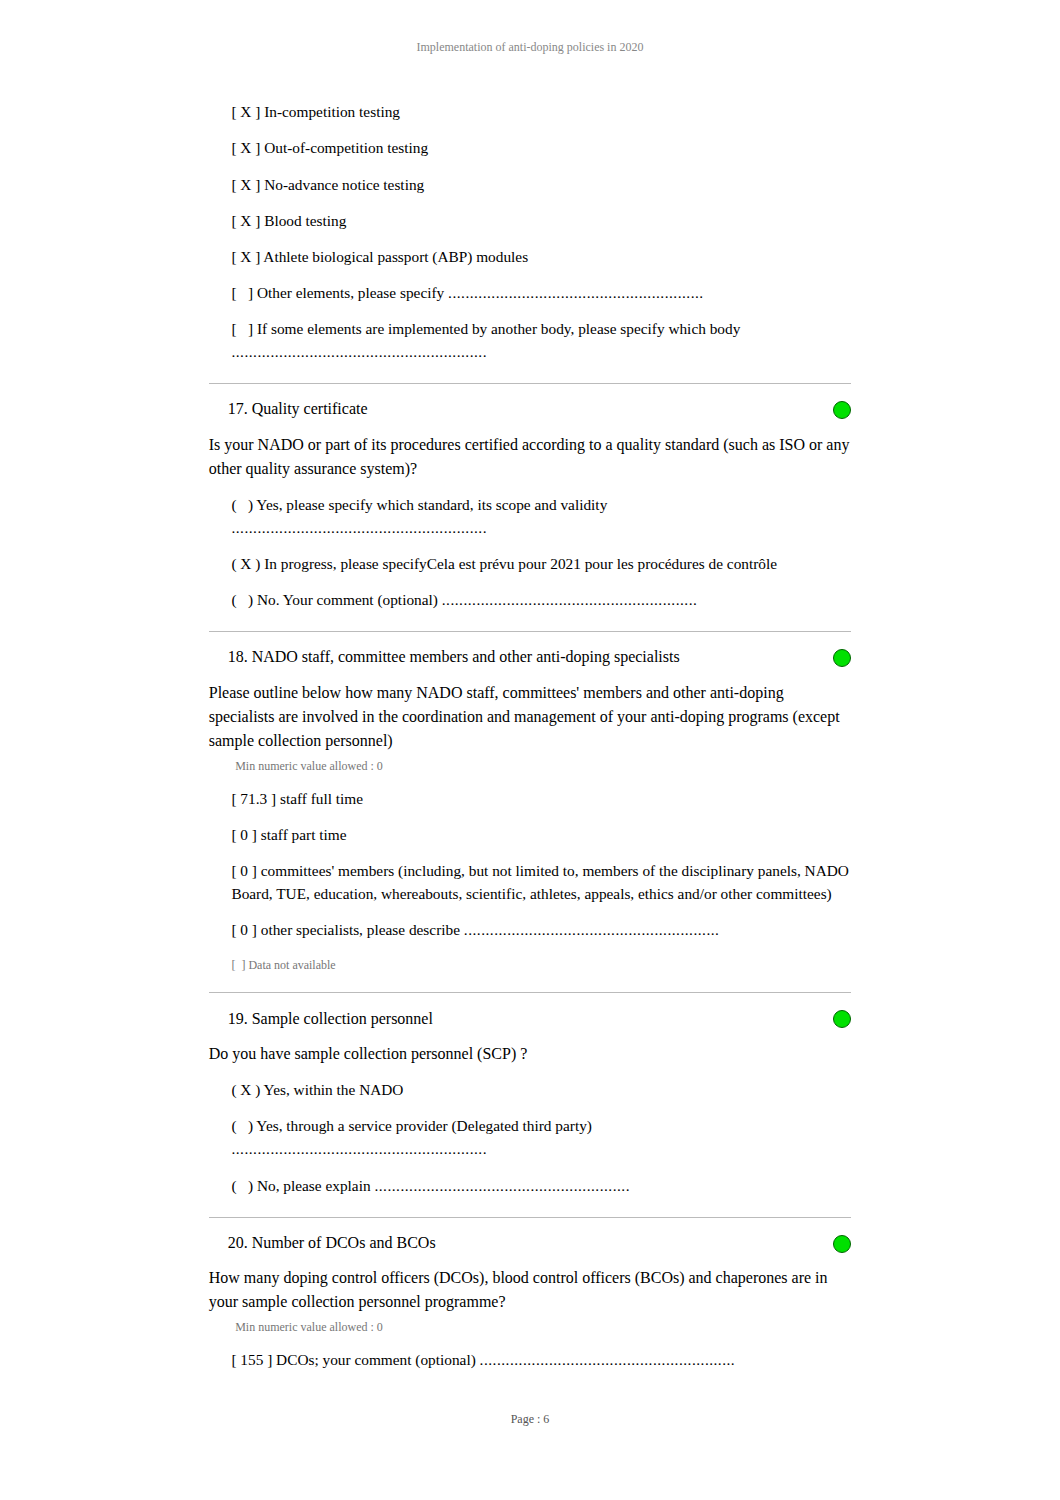Implementation of anti-doping policies in 2020
[ X ] In-competition testing
[ X ] Out-of-competition testing
[ X ] No-advance notice testing
[ X ] Blood testing
[ X ] Athlete biological passport (ABP) modules
[ ] Other elements, please specify ...........................................................
[ ] If some elements are implemented by another body, please specify which body ...........................................................
17. Quality certificate
Is your NADO or part of its procedures certified according to a quality standard (such as ISO or any other quality assurance system)?
( ) Yes, please specify which standard, its scope and validity ...........................................................
( X ) In progress, please specifyCela est prévu pour 2021 pour les procédures de contrôle
( ) No. Your comment (optional) ...........................................................
18. NADO staff, committee members and other anti-doping specialists
Please outline below how many NADO staff, committees' members and other anti-doping specialists are involved in the coordination and management of your anti-doping programs (except sample collection personnel)
Min numeric value allowed : 0
[ 71.3 ] staff full time
[ 0 ] staff part time
[ 0 ] committees' members (including, but not limited to, members of the disciplinary panels, NADO Board, TUE, education, whereabouts, scientific, athletes, appeals, ethics and/or other committees)
[ 0 ] other specialists, please describe ...........................................................
[ ] Data not available
19. Sample collection personnel
Do you have sample collection personnel (SCP) ?
( X ) Yes, within the NADO
( ) Yes, through a service provider (Delegated third party) ...........................................................
( ) No, please explain ...........................................................
20. Number of DCOs and BCOs
How many doping control officers (DCOs), blood control officers (BCOs) and chaperones are in your sample collection personnel programme?
Min numeric value allowed : 0
[ 155 ] DCOs; your comment (optional) ...........................................................
Page : 6